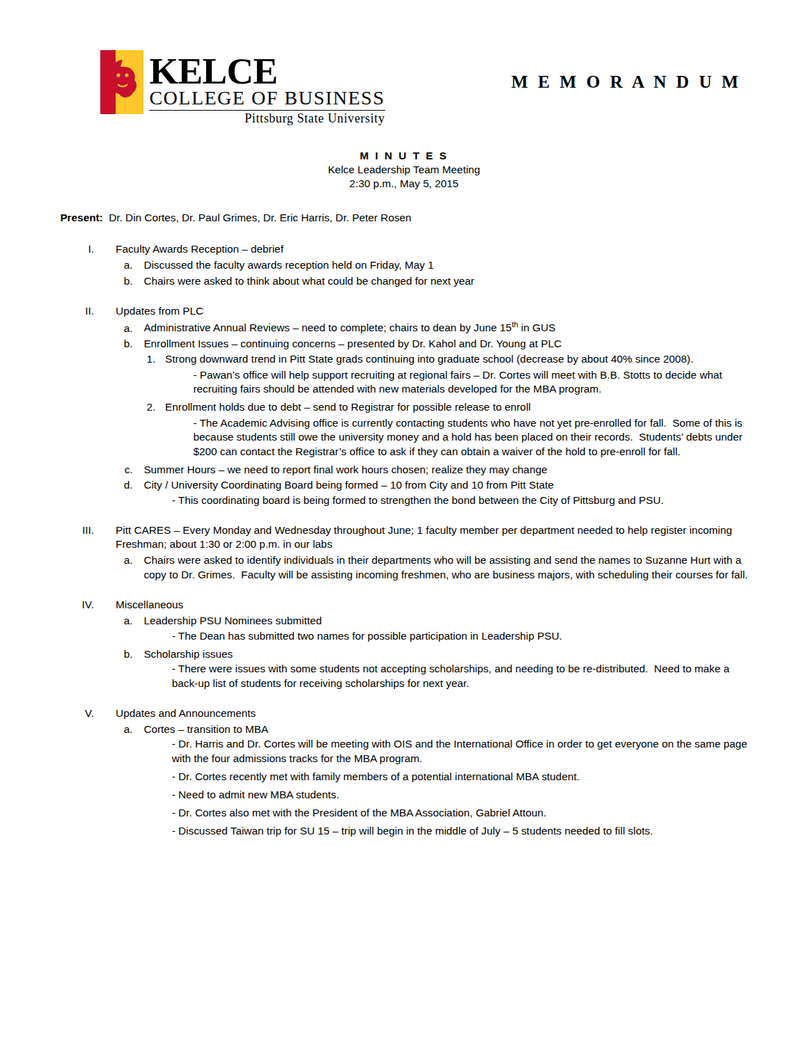KELCE COLLEGE OF BUSINESS
Pittsburg State University
M E M O R A N D U M
M I N U T E S
Kelce Leadership Team Meeting
2:30 p.m., May 5, 2015
Present: Dr. Din Cortes, Dr. Paul Grimes, Dr. Eric Harris, Dr. Peter Rosen
Faculty Awards Reception – debrief
Discussed the faculty awards reception held on Friday, May 1
Chairs were asked to think about what could be changed for next year
Updates from PLC
Administrative Annual Reviews – need to complete; chairs to dean by June 15th in GUS
Enrollment Issues – continuing concerns – presented by Dr. Kahol and Dr. Young at PLC
Strong downward trend in Pitt State grads continuing into graduate school (decrease by about 40% since 2008).
- Pawan’s office will help support recruiting at regional fairs – Dr. Cortes will meet with B.B. Stotts to decide what recruiting fairs should be attended with new materials developed for the MBA program.
Enrollment holds due to debt – send to Registrar for possible release to enroll
- The Academic Advising office is currently contacting students who have not yet pre-enrolled for fall. Some of this is because students still owe the university money and a hold has been placed on their records. Students’ debts under $200 can contact the Registrar’s office to ask if they can obtain a waiver of the hold to pre-enroll for fall.
Summer Hours – we need to report final work hours chosen; realize they may change
City / University Coordinating Board being formed – 10 from City and 10 from Pitt State
- This coordinating board is being formed to strengthen the bond between the City of Pittsburg and PSU.
Pitt CARES – Every Monday and Wednesday throughout June; 1 faculty member per department needed to help register incoming Freshman; about 1:30 or 2:00 p.m. in our labs
Chairs were asked to identify individuals in their departments who will be assisting and send the names to Suzanne Hurt with a copy to Dr. Grimes. Faculty will be assisting incoming freshmen, who are business majors, with scheduling their courses for fall.
Miscellaneous
Leadership PSU Nominees submitted
- The Dean has submitted two names for possible participation in Leadership PSU.
Scholarship issues
- There were issues with some students not accepting scholarships, and needing to be re-distributed. Need to make a back-up list of students for receiving scholarships for next year.
Updates and Announcements
Cortes – transition to MBA
- Dr. Harris and Dr. Cortes will be meeting with OIS and the International Office in order to get everyone on the same page with the four admissions tracks for the MBA program.
- Dr. Cortes recently met with family members of a potential international MBA student.
- Need to admit new MBA students.
- Dr. Cortes also met with the President of the MBA Association, Gabriel Attoun.
- Discussed Taiwan trip for SU 15 – trip will begin in the middle of July – 5 students needed to fill slots.